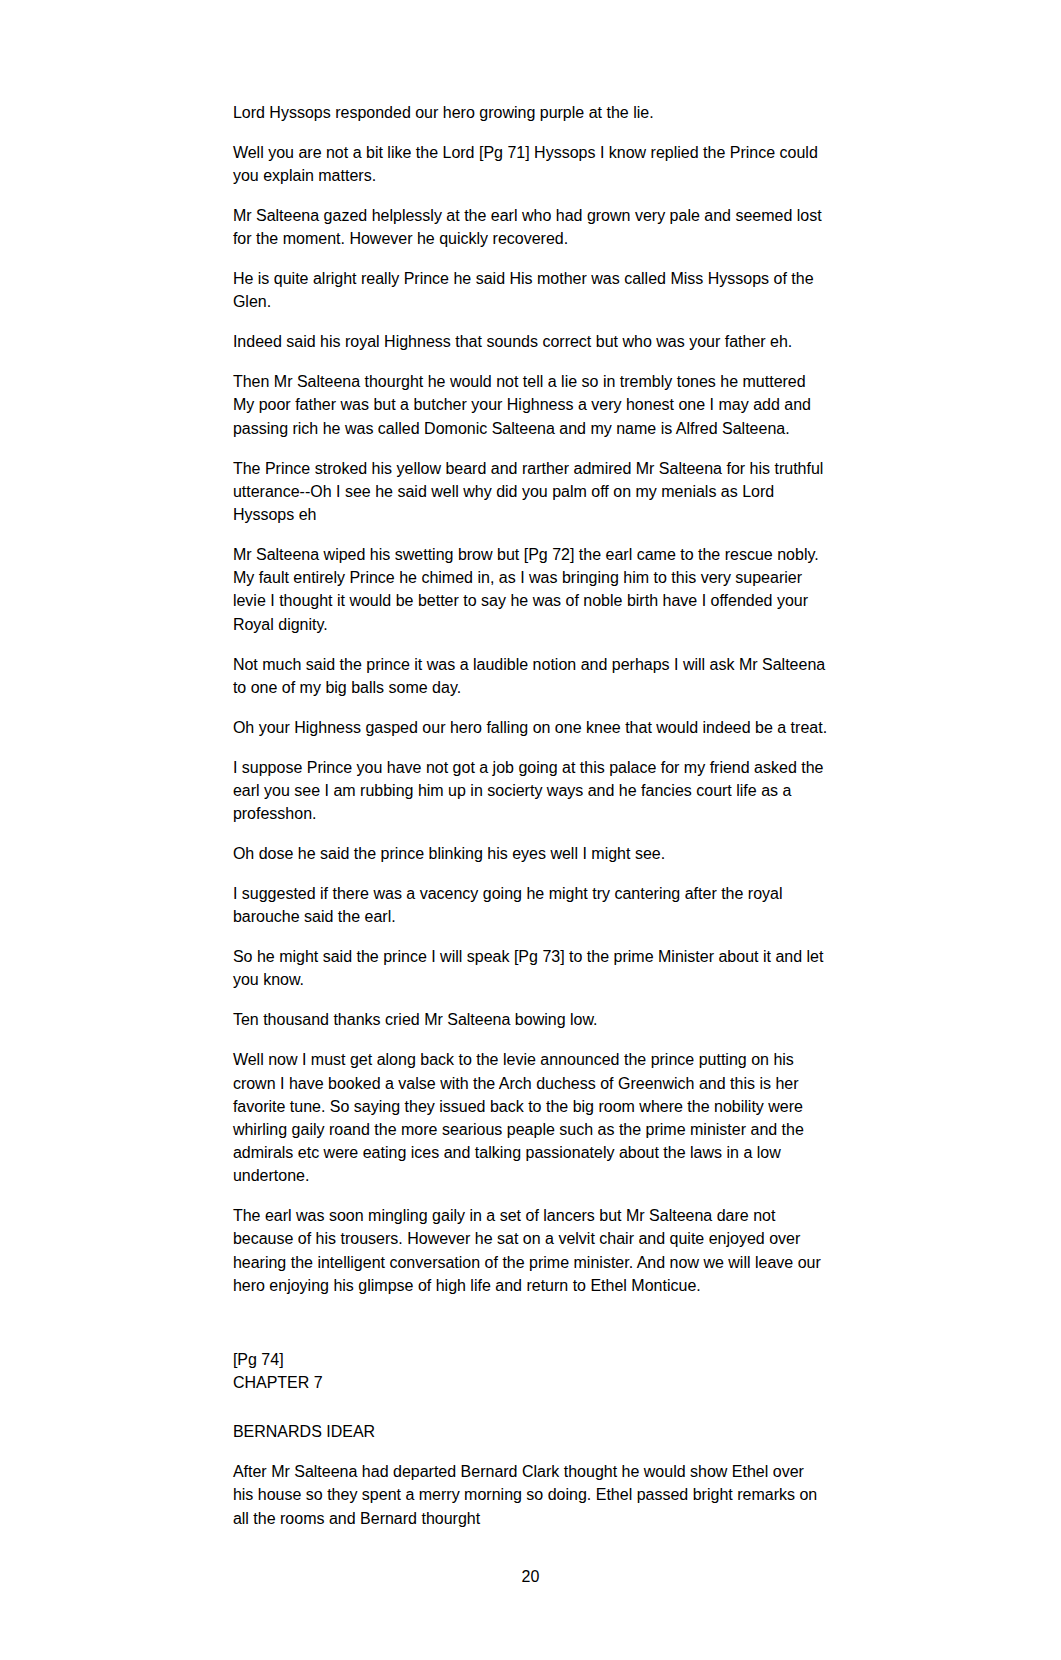Lord Hyssops responded our hero growing purple at the lie.
Well you are not a bit like the Lord [Pg 71] Hyssops I know replied the Prince could you explain matters.
Mr Salteena gazed helplessly at the earl who had grown very pale and seemed lost for the moment. However he quickly recovered.
He is quite alright really Prince he said His mother was called Miss Hyssops of the Glen.
Indeed said his royal Highness that sounds correct but who was your father eh.
Then Mr Salteena thourght he would not tell a lie so in trembly tones he muttered My poor father was but a butcher your Highness a very honest one I may add and passing rich he was called Domonic Salteena and my name is Alfred Salteena.
The Prince stroked his yellow beard and rarther admired Mr Salteena for his truthful utterance--Oh I see he said well why did you palm off on my menials as Lord Hyssops eh
Mr Salteena wiped his swetting brow but [Pg 72] the earl came to the rescue nobly. My fault entirely Prince he chimed in, as I was bringing him to this very supearier levie I thought it would be better to say he was of noble birth have I offended your Royal dignity.
Not much said the prince it was a laudible notion and perhaps I will ask Mr Salteena to one of my big balls some day.
Oh your Highness gasped our hero falling on one knee that would indeed be a treat.
I suppose Prince you have not got a job going at this palace for my friend asked the earl you see I am rubbing him up in socierty ways and he fancies court life as a professhon.
Oh dose he said the prince blinking his eyes well I might see.
I suggested if there was a vacency going he might try cantering after the royal barouche said the earl.
So he might said the prince I will speak [Pg 73] to the prime Minister about it and let you know.
Ten thousand thanks cried Mr Salteena bowing low.
Well now I must get along back to the levie announced the prince putting on his crown I have booked a valse with the Arch duchess of Greenwich and this is her favorite tune. So saying they issued back to the big room where the nobility were whirling gaily roand the more searious peaple such as the prime minister and the admirals etc were eating ices and talking passionately about the laws in a low undertone.
The earl was soon mingling gaily in a set of lancers but Mr Salteena dare not because of his trousers. However he sat on a velvit chair and quite enjoyed over hearing the intelligent conversation of the prime minister. And now we will leave our hero enjoying his glimpse of high life and return to Ethel Monticue.
[Pg 74]
CHAPTER 7
BERNARDS IDEAR
After Mr Salteena had departed Bernard Clark thought he would show Ethel over his house so they spent a merry morning so doing. Ethel passed bright remarks on all the rooms and Bernard thourght
20